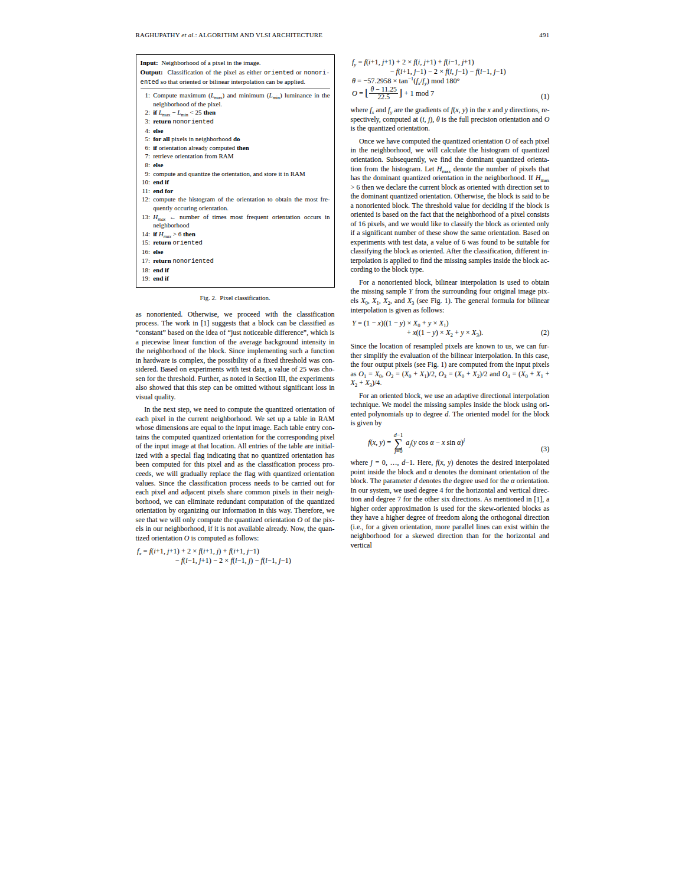RAGHUPATHY et al.: ALGORITHM AND VLSI ARCHITECTURE
491
Input: Neighborhood of a pixel in the image.
Output: Classification of the pixel as either oriented or nonoriented so that oriented or bilinear interpolation can be applied.
| 1: | Compute maximum ( L max ) and minimum ( L min ) luminance in the neighborhood of the pixel. |
| 2: | if L max − L min < 25 then |
| 3: | return nonoriented |
| 4: | else |
| 5: | for all pixels in neighborhood do |
| 6: | if orientation already computed then |
| 7: | retrieve orientation from RAM |
| 8: | else |
| 9: | compute and quantize the orientation, and store it in RAM |
| 10: | end if |
| 11: | end for |
| 12: | compute the histogram of the orientation to obtain the most frequently occuring orientation. |
| 13: | H max ← number of times most frequent orientation occurs in neighborhood |
| 14: | if H max > 6 then |
| 15: | return oriented |
| 16: | else |
| 17: | return nonoriented |
| 18: | end if |
| 19: | end if |
Fig. 2. Pixel classification.
as nonoriented. Otherwise, we proceed with the classification process. The work in [1] suggests that a block can be classified as “constant” based on the idea of “just noticeable difference”, which is a piecewise linear function of the average background intensity in the neighborhood of the block. Since implementing such a function in hardware is complex, the possibility of a fixed threshold was considered. Based on experiments with test data, a value of 25 was chosen for the threshold. Further, as noted in Section III, the experiments also showed that this step can be omitted without significant loss in visual quality.
In the next step, we need to compute the quantized orientation of each pixel in the current neighborhood. We set up a table in RAM whose dimensions are equal to the input image. Each table entry contains the computed quantized orientation for the corresponding pixel of the input image at that location. All entries of the table are initialized with a special flag indicating that no quantized orientation has been computed for this pixel and as the classification process proceeds, we will gradually replace the flag with quantized orientation values. Since the classification process needs to be carried out for each pixel and adjacent pixels share common pixels in their neighborhood, we can eliminate redundant computation of the quantized orientation by organizing our information in this way. Therefore, we see that we will only compute the quantized orientation O of the pixels in our neighborhood, if it is not available already. Now, the quantized orientation O is computed as follows:
fx = f(i+1, j+1) + 2 × f(i+1, j) + f(i+1, j−1) − f(i−1, j+1) − 2 × f(i−1, j) − f(i−1, j−1)
fy = f(i+1, j+1) + 2 × f(i, j+1) + f(i−1, j+1) − f(i+1, j−1) − 2 × f(i, j−1) − f(i−1, j−1) θ = −57.2958 × tan−1(fx/fy) mod 180° O = ⌊θ − 11.2522.5⌋ + 1 mod 7 (1)
where fx and fy are the gradients of f(x, y) in the x and y directions, respectively, computed at (i, j), θ is the full precision orientation and O is the quantized orientation.
Once we have computed the quantized orientation O of each pixel in the neighborhood, we will calculate the histogram of quantized orientation. Subsequently, we find the dominant quantized orientation from the histogram. Let Hmax denote the number of pixels that has the dominant quantized orientation in the neighborhood. If Hmax > 6 then we declare the current block as oriented with direction set to the dominant quantized orientation. Otherwise, the block is said to be a nonoriented block. The threshold value for deciding if the block is oriented is based on the fact that the neighborhood of a pixel consists of 16 pixels, and we would like to classify the block as oriented only if a significant number of these show the same orientation. Based on experiments with test data, a value of 6 was found to be suitable for classifying the block as oriented. After the classification, different interpolation is applied to find the missing samples inside the block according to the block type.
For a nonoriented block, bilinear interpolation is used to obtain the missing sample Y from the surrounding four original image pixels X0, X1, X2, and X3 (see Fig. 1). The general formula for bilinear interpolation is given as follows:
Y = (1 − x)((1 − y) × X0 + y × X1) + x((1 − y) × X2 + y × X3). (2)
Since the location of resampled pixels are known to us, we can further simplify the evaluation of the bilinear interpolation. In this case, the four output pixels (see Fig. 1) are computed from the input pixels as O1 = X0, O2 = (X0 + X1)/2, O3 = (X0 + X2)/2 and O4 = (X0 + X1 + X2 + X3)/4.
For an oriented block, we use an adaptive directional interpolation technique. We model the missing samples inside the block using oriented polynomials up to degree d. The oriented model for the block is given by
f(x, y) = d−1∑j=0 aj(y cos α − x sin α)j (3)
where j = 0, …, d−1. Here, f(x, y) denotes the desired interpolated point inside the block and α denotes the dominant orientation of the block. The parameter d denotes the degree used for the α orientation. In our system, we used degree 4 for the horizontal and vertical direction and degree 7 for the other six directions. As mentioned in [1], a higher order approximation is used for the skew-oriented blocks as they have a higher degree of freedom along the orthogonal direction (i.e., for a given orientation, more parallel lines can exist within the neighborhood for a skewed direction than for the horizontal and vertical